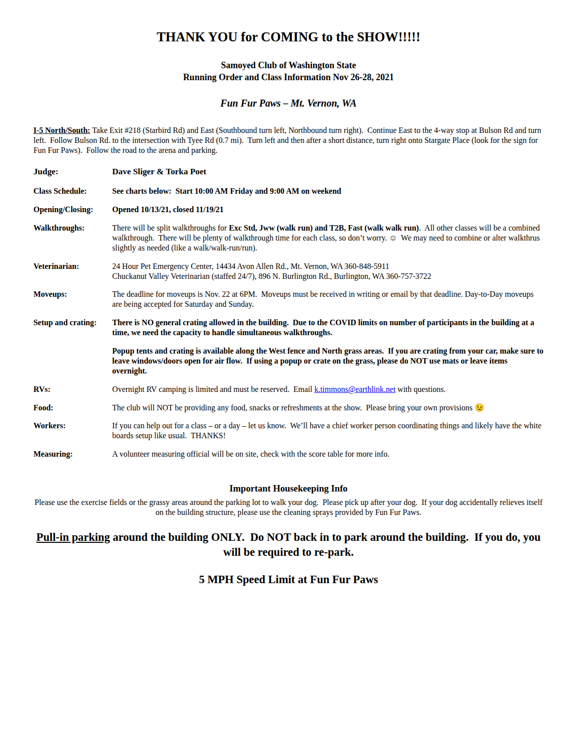THANK YOU for COMING to the SHOW!!!!!
Samoyed Club of Washington State
Running Order and Class Information Nov 26-28, 2021
Fun Fur Paws – Mt. Vernon, WA
I-5 North/South: Take Exit #218 (Starbird Rd) and East (Southbound turn left, Northbound turn right). Continue East to the 4-way stop at Bulson Rd and turn left. Follow Bulson Rd. to the intersection with Tyee Rd (0.7 mi). Turn left and then after a short distance, turn right onto Stargate Place (look for the sign for Fun Fur Paws). Follow the road to the arena and parking.
| Judge: | Dave Sliger & Torka Poet |
| Class Schedule: | See charts below: Start 10:00 AM Friday and 9:00 AM on weekend |
| Opening/Closing: | Opened 10/13/21, closed 11/19/21 |
| Walkthroughs: | There will be split walkthroughs for Exc Std, Jww (walk run) and T2B, Fast (walk walk run) . All other classes will be a combined walkthrough. There will be plenty of walkthrough time for each class, so don’t worry. ☺ We may need to combine or alter walkthrus slightly as needed (like a walk/walk-run/run). |
| Veterinarian: | 24 Hour Pet Emergency Center, 14434 Avon Allen Rd., Mt. Vernon, WA 360-848-5911 Chuckanut Valley Veterinarian (staffed 24/7), 896 N. Burlington Rd., Burlington, WA 360-757-3722 |
| Moveups: | The deadline for moveups is Nov. 22 at 6PM. Moveups must be received in writing or email by that deadline. Day-to-Day moveups are being accepted for Saturday and Sunday. |
| Setup and crating: | There is NO general crating allowed in the building. Due to the COVID limits on number of participants in the building at a time, we need the capacity to handle simultaneous walkthroughs. Popup tents and crating is available along the West fence and North grass areas. If you are crating from your car, make sure to leave windows/doors open for air flow. If using a popup or crate on the grass, please do NOT use mats or leave items overnight. |
| RVs: | Overnight RV camping is limited and must be reserved. Email k.timmons@earthlink.net with questions. |
| Food: | The club will NOT be providing any food, snacks or refreshments at the show. Please bring your own provisions 😉 |
| Workers: | If you can help out for a class – or a day – let us know. We’ll have a chief worker person coordinating things and likely have the white boards setup like usual. THANKS! |
| Measuring: | A volunteer measuring official will be on site, check with the score table for more info. |
Important Housekeeping Info
Please use the exercise fields or the grassy areas around the parking lot to walk your dog. Please pick up after your dog. If your dog accidentally relieves itself on the building structure, please use the cleaning sprays provided by Fun Fur Paws.
Pull-in parking around the building ONLY. Do NOT back in to park around the building. If you do, you will be required to re-park.
5 MPH Speed Limit at Fun Fur Paws